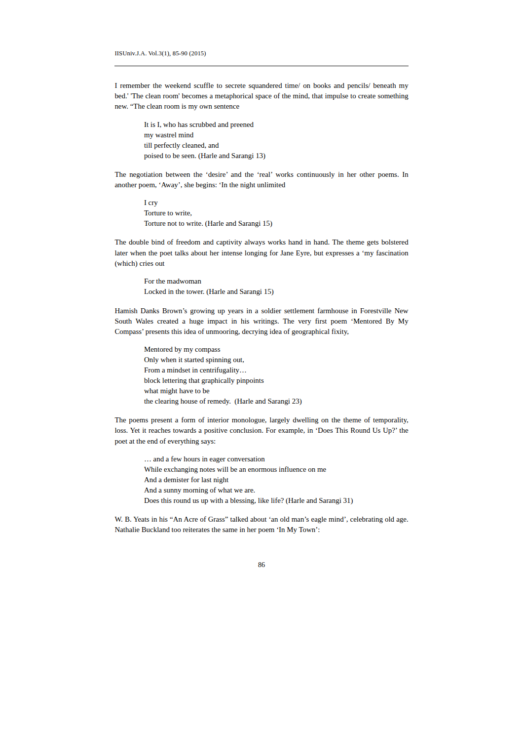IISUniv.J.A. Vol.3(1), 85-90 (2015)
I remember the weekend scuffle to secrete squandered time/ on books and pencils/ beneath my bed.' 'The clean room' becomes a metaphorical space of the mind, that impulse to create something new. “The clean room is my own sentence
It is I, who has scrubbed and preened
my wastrel mind
till perfectly cleaned, and
poised to be seen. (Harle and Sarangi 13)
The negotiation between the ‘desire’ and the ‘real’ works continuously in her other poems. In another poem, ‘Away’, she begins: ‘In the night unlimited
I cry
Torture to write,
Torture not to write. (Harle and Sarangi 15)
The double bind of freedom and captivity always works hand in hand. The theme gets bolstered later when the poet talks about her intense longing for Jane Eyre, but expresses a ‘my fascination (which) cries out
For the madwoman
Locked in the tower. (Harle and Sarangi 15)
Hamish Danks Brown’s growing up years in a soldier settlement farmhouse in Forestville New South Wales created a huge impact in his writings. The very first poem ‘Mentored By My Compass’ presents this idea of unmooring, decrying idea of geographical fixity,
Mentored by my compass
Only when it started spinning out,
From a mindset in centrifugality…
block lettering that graphically pinpoints
what might have to be
the clearing house of remedy. (Harle and Sarangi 23)
The poems present a form of interior monologue, largely dwelling on the theme of temporality, loss. Yet it reaches towards a positive conclusion. For example, in ‘Does This Round Us Up?’ the poet at the end of everything says:
… and a few hours in eager conversation
While exchanging notes will be an enormous influence on me
And a demister for last night
And a sunny morning of what we are.
Does this round us up with a blessing, like life? (Harle and Sarangi 31)
W. B. Yeats in his “An Acre of Grass” talked about ‘an old man’s eagle mind’, celebrating old age. Nathalie Buckland too reiterates the same in her poem ‘In My Town’:
86